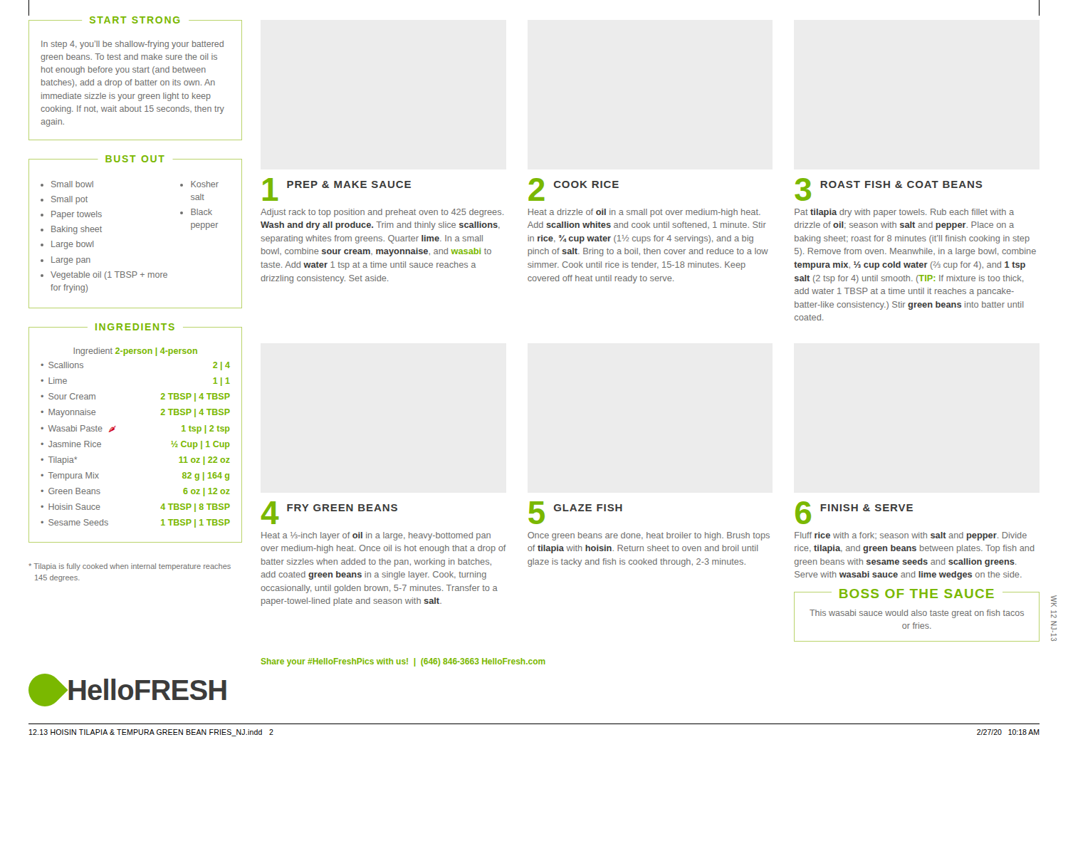START STRONG
In step 4, you’ll be shallow-frying your battered green beans. To test and make sure the oil is hot enough before you start (and between batches), add a drop of batter on its own. An immediate sizzle is your green light to keep cooking. If not, wait about 15 seconds, then try again.
BUST OUT
Small bowl
Small pot
Paper towels
Baking sheet
Large bowl
Large pan
Vegetable oil (1 TBSP + more for frying)
Kosher salt
Black pepper
INGREDIENTS
Ingredient 2-person | 4-person
| Scallions | 2 / 4 |
| Lime | 1 / 1 |
| Sour Cream | 2 TBSP / 4 TBSP |
| Mayonnaise | 2 TBSP / 4 TBSP |
| Wasabi Paste 🌶 | 1 tsp / 2 tsp |
| Jasmine Rice | ½ Cup / 1 Cup |
| Tilapia* | 11 oz / 22 oz |
| Tempura Mix | 82 g / 164 g |
| Green Beans | 6 oz / 12 oz |
| Hoisin Sauce | 4 TBSP / 8 TBSP |
| Sesame Seeds | 1 TBSP / 1 TBSP |
* Tilapia is fully cooked when internal temperature reaches 145 degrees.
HelloFRESH
1 PREP & MAKE SAUCE
Adjust rack to top position and preheat oven to 425 degrees. Wash and dry all produce. Trim and thinly slice scallions, separating whites from greens. Quarter lime. In a small bowl, combine sour cream, mayonnaise, and wasabi to taste. Add water 1 tsp at a time until sauce reaches a drizzling consistency. Set aside.
2 COOK RICE
Heat a drizzle of oil in a small pot over medium-high heat. Add scallion whites and cook until softened, 1 minute. Stir in rice, ¾ cup water (1½ cups for 4 servings), and a big pinch of salt. Bring to a boil, then cover and reduce to a low simmer. Cook until rice is tender, 15-18 minutes. Keep covered off heat until ready to serve.
3 ROAST FISH & COAT BEANS
Pat tilapia dry with paper towels. Rub each fillet with a drizzle of oil; season with salt and pepper. Place on a baking sheet; roast for 8 minutes (it’ll finish cooking in step 5). Remove from oven. Meanwhile, in a large bowl, combine tempura mix, ⅓ cup cold water (⅔ cup for 4), and 1 tsp salt (2 tsp for 4) until smooth. (TIP: If mixture is too thick, add water 1 TBSP at a time until it reaches a pancake-batter-like consistency.) Stir green beans into batter until coated.
4 FRY GREEN BEANS
Heat a ⅓-inch layer of oil in a large, heavy-bottomed pan over medium-high heat. Once oil is hot enough that a drop of batter sizzles when added to the pan, working in batches, add coated green beans in a single layer. Cook, turning occasionally, until golden brown, 5-7 minutes. Transfer to a paper-towel-lined plate and season with salt.
5 GLAZE FISH
Once green beans are done, heat broiler to high. Brush tops of tilapia with hoisin. Return sheet to oven and broil until glaze is tacky and fish is cooked through, 2-3 minutes.
6 FINISH & SERVE
Fluff rice with a fork; season with salt and pepper. Divide rice, tilapia, and green beans between plates. Top fish and green beans with sesame seeds and scallion greens. Serve with wasabi sauce and lime wedges on the side.
BOSS OF THE SAUCE
This wasabi sauce would also taste great on fish tacos or fries.
WK 12 NJ-13
Share your #HelloFreshPics with us! | (646) 846-3663 HelloFresh.com
12.13 HOISIN TILAPIA & TEMPURA GREEN BEAN FRIES_NJ.indd 2 2/27/20 10:18 AM